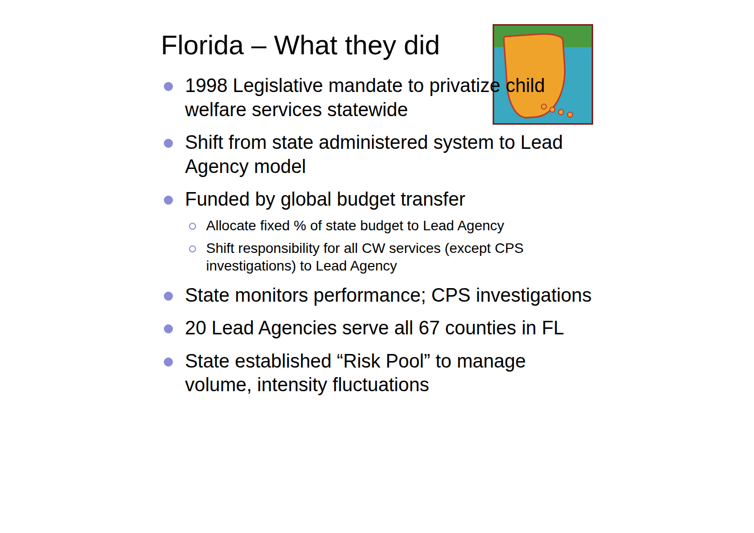Florida – What they did
1998 Legislative mandate to privatize child welfare services statewide
Shift from state administered system to Lead Agency model
Funded by global budget transfer
Allocate fixed % of state budget to Lead Agency
Shift responsibility for all CW services (except CPS investigations) to Lead Agency
State monitors performance; CPS investigations
20 Lead Agencies serve all 67 counties in FL
State established “Risk Pool” to manage volume, intensity fluctuations